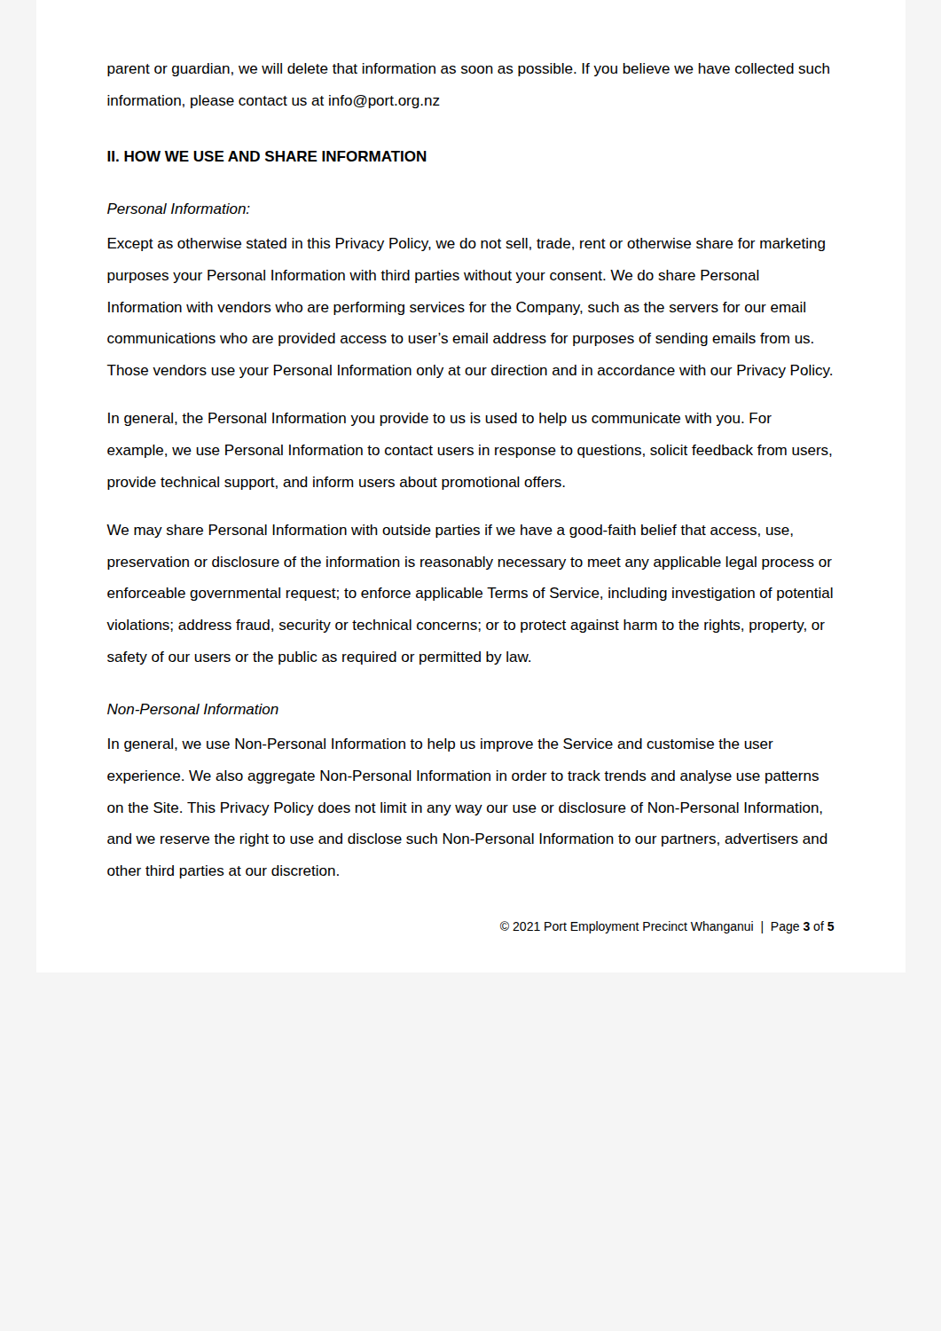parent or guardian, we will delete that information as soon as possible. If you believe we have collected such information, please contact us at info@port.org.nz
II. HOW WE USE AND SHARE INFORMATION
Personal Information:
Except as otherwise stated in this Privacy Policy, we do not sell, trade, rent or otherwise share for marketing purposes your Personal Information with third parties without your consent. We do share Personal Information with vendors who are performing services for the Company, such as the servers for our email communications who are provided access to user’s email address for purposes of sending emails from us. Those vendors use your Personal Information only at our direction and in accordance with our Privacy Policy.
In general, the Personal Information you provide to us is used to help us communicate with you. For example, we use Personal Information to contact users in response to questions, solicit feedback from users, provide technical support, and inform users about promotional offers.
We may share Personal Information with outside parties if we have a good-faith belief that access, use, preservation or disclosure of the information is reasonably necessary to meet any applicable legal process or enforceable governmental request; to enforce applicable Terms of Service, including investigation of potential violations; address fraud, security or technical concerns; or to protect against harm to the rights, property, or safety of our users or the public as required or permitted by law.
Non-Personal Information
In general, we use Non-Personal Information to help us improve the Service and customise the user experience. We also aggregate Non-Personal Information in order to track trends and analyse use patterns on the Site. This Privacy Policy does not limit in any way our use or disclosure of Non-Personal Information, and we reserve the right to use and disclose such Non-Personal Information to our partners, advertisers and other third parties at our discretion.
© 2021 Port Employment Precinct Whanganui | Page 3 of 5